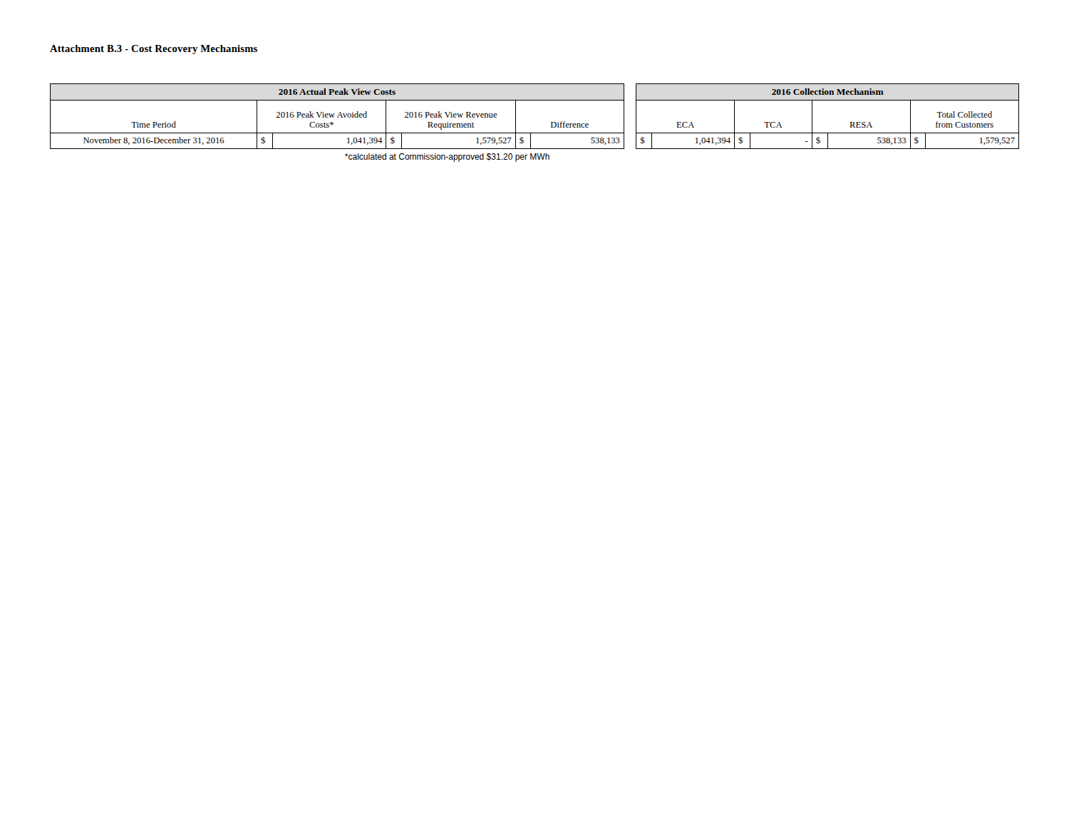Attachment B.3 - Cost Recovery Mechanisms
| 2016 Actual Peak View Costs | | 2016 Collection Mechanism |
| Time Period | 2016 Peak View Avoided Costs* | 2016 Peak View Revenue Requirement | Difference | | ECA | TCA | RESA | Total Collected from Customers |
| November 8, 2016-December 31, 2016 | $ | 1,041,394 | $ | 1,579,527 | $ | 538,133 | | $ | 1,041,394 | $ | - | $ | 538,133 | $ | 1,579,527 |
*calculated at Commission-approved $31.20 per MWh